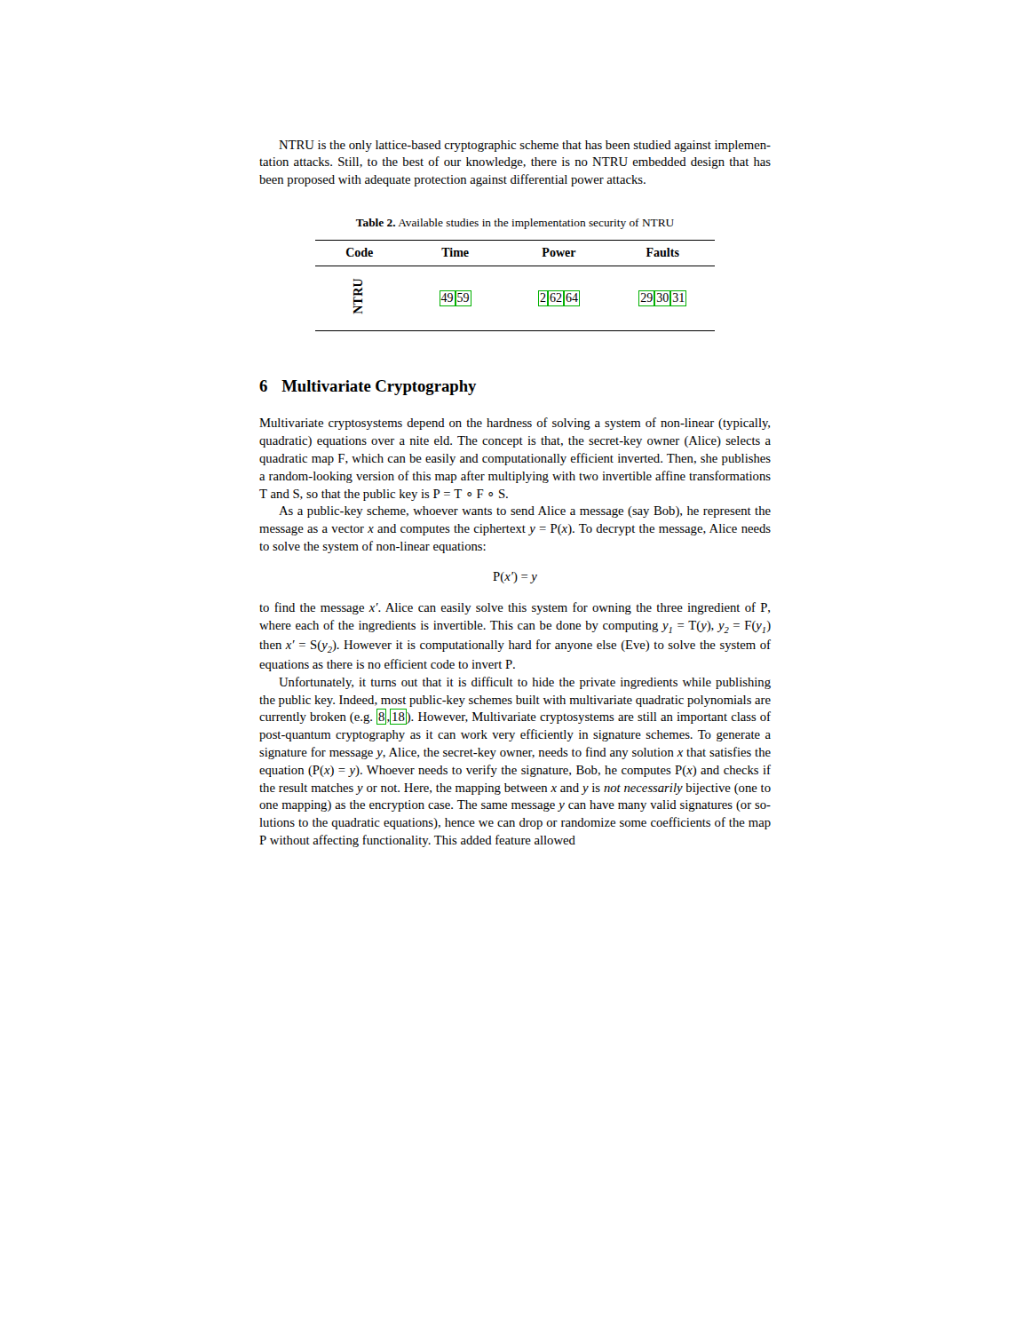NTRU is the only lattice-based cryptographic scheme that has been studied against implementation attacks. Still, to the best of our knowledge, there is no NTRU embedded design that has been proposed with adequate protection against differential power attacks.
Table 2. Available studies in the implementation security of NTRU
| Code | Time | Power | Faults |
| --- | --- | --- | --- |
| NTRU | 49 59 | 2 62 64 | 29 30 31 |
6 Multivariate Cryptography
Multivariate cryptosystems depend on the hardness of solving a system of non-linear (typically, quadratic) equations over a nite eld. The concept is that, the secret-key owner (Alice) selects a quadratic map F, which can be easily and computationally efficient inverted. Then, she publishes a random-looking version of this map after multiplying with two invertible affine transformations T and S, so that the public key is P = T ∘ F ∘ S.
As a public-key scheme, whoever wants to send Alice a message (say Bob), he represent the message as a vector x and computes the ciphertext y = P(x). To decrypt the message, Alice needs to solve the system of non-linear equations:
P(x′) = y
to find the message x′. Alice can easily solve this system for owning the three ingredient of P, where each of the ingredients is invertible. This can be done by computing y1 = T(y), y2 = F(y1) then x′ = S(y2). However it is computationally hard for anyone else (Eve) to solve the system of equations as there is no efficient code to invert P.
Unfortunately, it turns out that it is difficult to hide the private ingredients while publishing the public key. Indeed, most public-key schemes built with multivariate quadratic polynomials are currently broken (e.g. 8,18). However, Multivariate cryptosystems are still an important class of post-quantum cryptography as it can work very efficiently in signature schemes. To generate a signature for message y, Alice, the secret-key owner, needs to find any solution x that satisfies the equation (P(x) = y). Whoever needs to verify the signature, Bob, he computes P(x) and checks if the result matches y or not. Here, the mapping between x and y is not necessarily bijective (one to one mapping) as the encryption case. The same message y can have many valid signatures (or solutions to the quadratic equations), hence we can drop or randomize some coefficients of the map P without affecting functionality. This added feature allowed